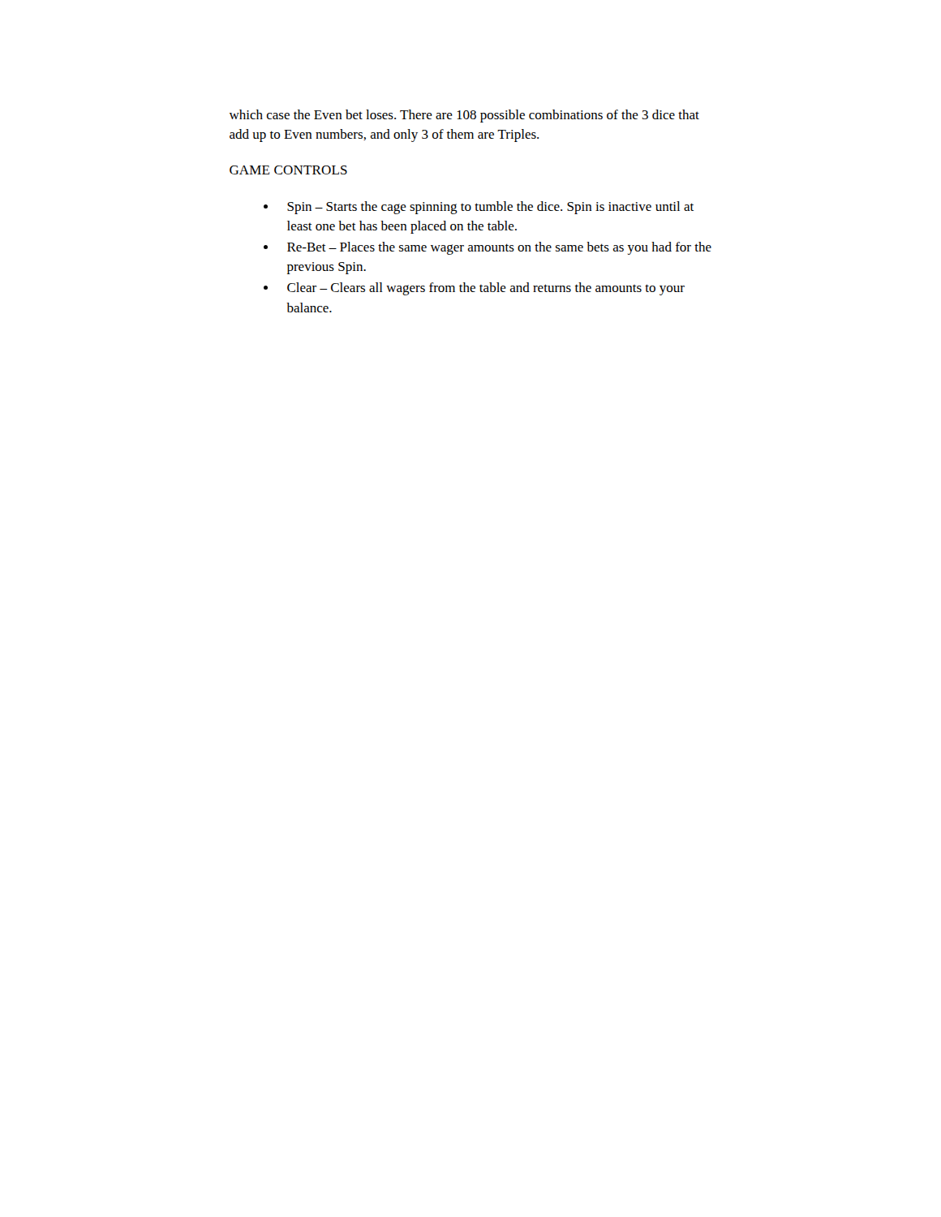which case the Even bet loses. There are 108 possible combinations of the 3 dice that add up to Even numbers, and only 3 of them are Triples.
GAME CONTROLS
Spin – Starts the cage spinning to tumble the dice. Spin is inactive until at least one bet has been placed on the table.
Re-Bet – Places the same wager amounts on the same bets as you had for the previous Spin.
Clear – Clears all wagers from the table and returns the amounts to your balance.